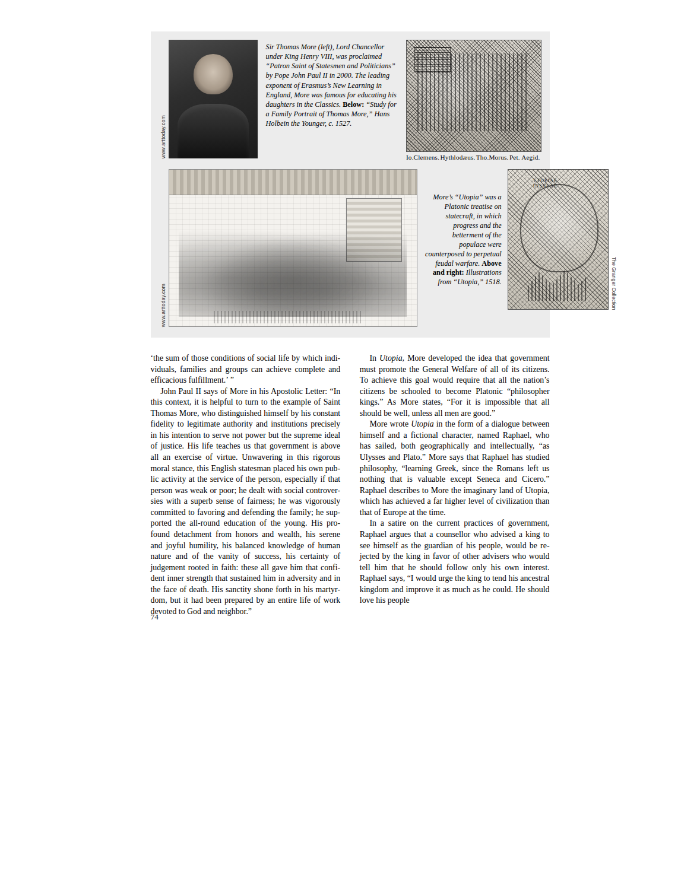www.arttoday.com
Sir Thomas More (left), Lord Chancellor under King Henry VIII, was proclaimed “Patron Saint of Statesmen and Politicians” by Pope John Paul II in 2000. The leading exponent of Erasmus’s New Learning in England, More was famous for educating his daughters in the Classics. Below: “Study for a Family Portrait of Thomas More,” Hans Holbein the Younger, c. 1527.
Io.Clemens. Hythlodæus. Tho.Morus. Pet. Aegid.
www.arttoday.com
More’s “Utopia” was a Platonic treatise on statecraft, in which progress and the betterment of the populace were counterposed to perpetual feudal warfare. Above and right: Illustrations from “Utopia,” 1518.
VTOPIAE INSVLAE
The Granger Collection
‘the sum of those conditions of social life by which individuals, families and groups can achieve complete and efficacious fulfillment.’ ”
John Paul II says of More in his Apostolic Letter: “In this context, it is helpful to turn to the example of Saint Thomas More, who distinguished himself by his constant fidelity to legitimate authority and institutions precisely in his intention to serve not power but the supreme ideal of justice. His life teaches us that government is above all an exercise of virtue. Unwavering in this rigorous moral stance, this English statesman placed his own public activity at the service of the person, especially if that person was weak or poor; he dealt with social controversies with a superb sense of fairness; he was vigorously committed to favoring and defending the family; he supported the all-round education of the young. His profound detachment from honors and wealth, his serene and joyful humility, his balanced knowledge of human nature and of the vanity of success, his certainty of judgement rooted in faith: these all gave him that confident inner strength that sustained him in adversity and in the face of death. His sanctity shone forth in his martyrdom, but it had been prepared by an entire life of work devoted to God and neighbor.”
In Utopia, More developed the idea that government must promote the General Welfare of all of its citizens. To achieve this goal would require that all the nation’s citizens be schooled to become Platonic “philosopher kings.” As More states, “For it is impossible that all should be well, unless all men are good.”
More wrote Utopia in the form of a dialogue between himself and a fictional character, named Raphael, who has sailed, both geographically and intellectually, “as Ulysses and Plato.” More says that Raphael has studied philosophy, “learning Greek, since the Romans left us nothing that is valuable except Seneca and Cicero.” Raphael describes to More the imaginary land of Utopia, which has achieved a far higher level of civilization than that of Europe at the time.
In a satire on the current practices of government, Raphael argues that a counsellor who advised a king to see himself as the guardian of his people, would be rejected by the king in favor of other advisers who would tell him that he should follow only his own interest. Raphael says, “I would urge the king to tend his ancestral kingdom and improve it as much as he could. He should love his people
74